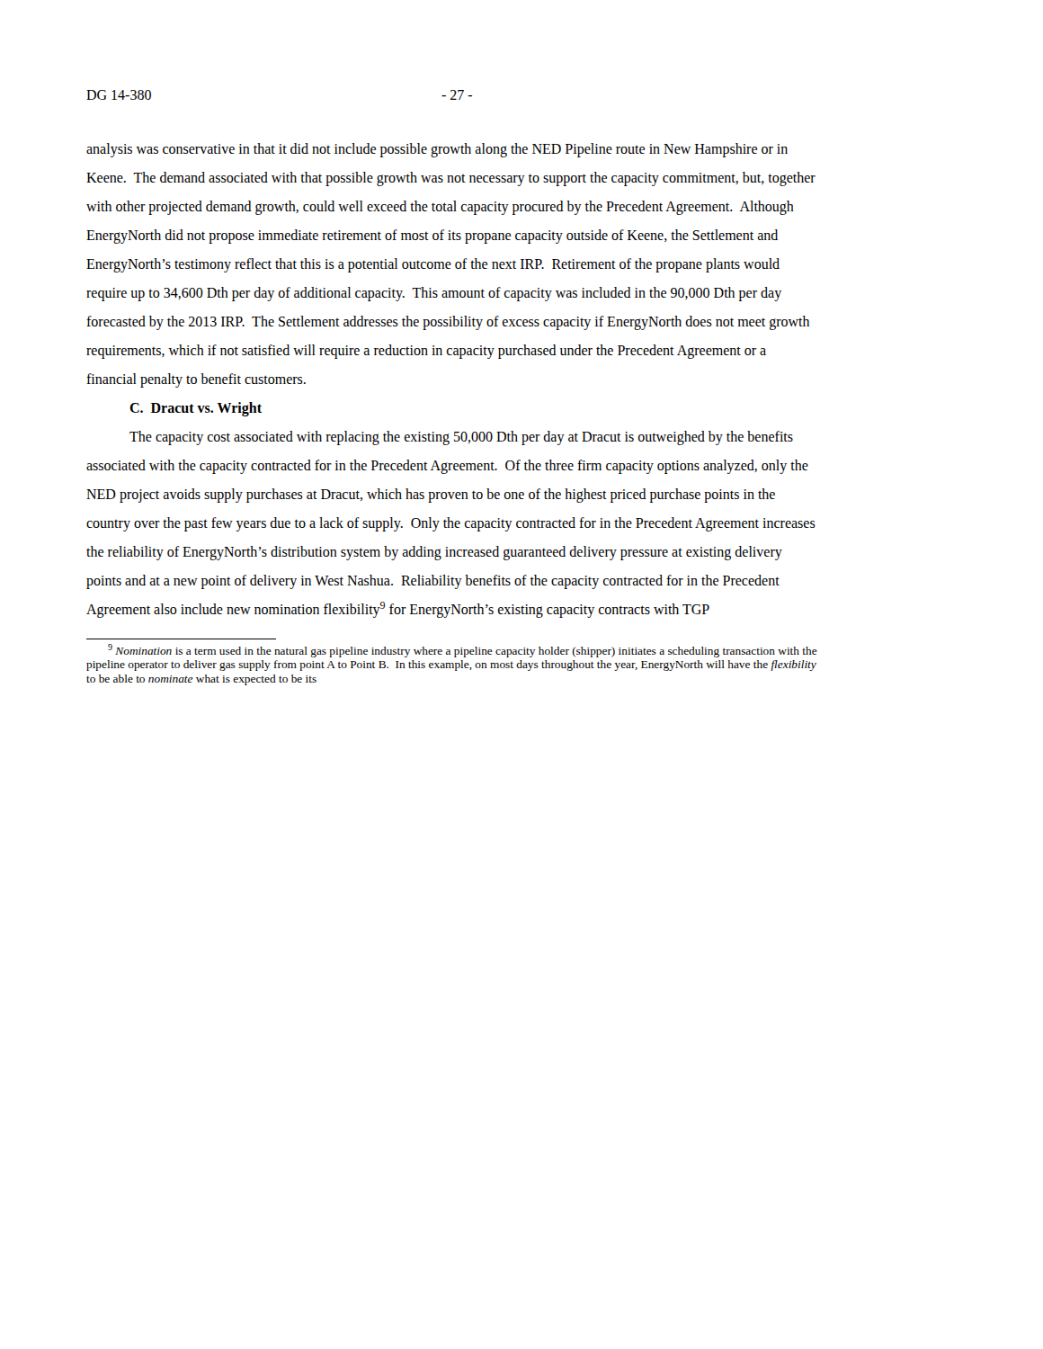DG 14-380
- 27 -
analysis was conservative in that it did not include possible growth along the NED Pipeline route in New Hampshire or in Keene. The demand associated with that possible growth was not necessary to support the capacity commitment, but, together with other projected demand growth, could well exceed the total capacity procured by the Precedent Agreement. Although EnergyNorth did not propose immediate retirement of most of its propane capacity outside of Keene, the Settlement and EnergyNorth’s testimony reflect that this is a potential outcome of the next IRP. Retirement of the propane plants would require up to 34,600 Dth per day of additional capacity. This amount of capacity was included in the 90,000 Dth per day forecasted by the 2013 IRP. The Settlement addresses the possibility of excess capacity if EnergyNorth does not meet growth requirements, which if not satisfied will require a reduction in capacity purchased under the Precedent Agreement or a financial penalty to benefit customers.
C. Dracut vs. Wright
The capacity cost associated with replacing the existing 50,000 Dth per day at Dracut is outweighed by the benefits associated with the capacity contracted for in the Precedent Agreement. Of the three firm capacity options analyzed, only the NED project avoids supply purchases at Dracut, which has proven to be one of the highest priced purchase points in the country over the past few years due to a lack of supply. Only the capacity contracted for in the Precedent Agreement increases the reliability of EnergyNorth’s distribution system by adding increased guaranteed delivery pressure at existing delivery points and at a new point of delivery in West Nashua. Reliability benefits of the capacity contracted for in the Precedent Agreement also include new nomination flexibility9 for EnergyNorth’s existing capacity contracts with TGP
9 Nomination is a term used in the natural gas pipeline industry where a pipeline capacity holder (shipper) initiates a scheduling transaction with the pipeline operator to deliver gas supply from point A to Point B. In this example, on most days throughout the year, EnergyNorth will have the flexibility to be able to nominate what is expected to be its